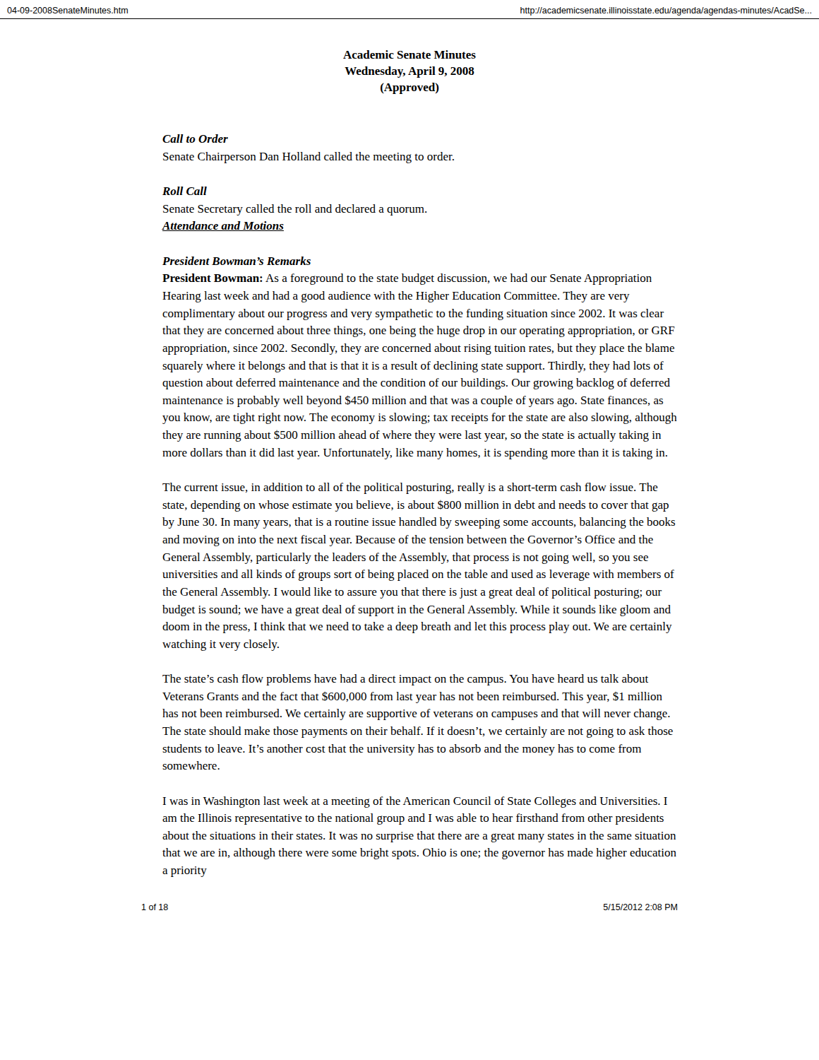04-09-2008SenateMinutes.htm
http://academicsenate.illinoisstate.edu/agenda/agendas-minutes/AcadSe...
Academic Senate Minutes Wednesday, April 9, 2008 (Approved)
Call to Order
Senate Chairperson Dan Holland called the meeting to order.
Roll Call
Senate Secretary called the roll and declared a quorum.
Attendance and Motions
President Bowman’s Remarks
President Bowman: As a foreground to the state budget discussion, we had our Senate Appropriation Hearing last week and had a good audience with the Higher Education Committee. They are very complimentary about our progress and very sympathetic to the funding situation since 2002. It was clear that they are concerned about three things, one being the huge drop in our operating appropriation, or GRF appropriation, since 2002. Secondly, they are concerned about rising tuition rates, but they place the blame squarely where it belongs and that is that it is a result of declining state support. Thirdly, they had lots of question about deferred maintenance and the condition of our buildings. Our growing backlog of deferred maintenance is probably well beyond $450 million and that was a couple of years ago. State finances, as you know, are tight right now. The economy is slowing; tax receipts for the state are also slowing, although they are running about $500 million ahead of where they were last year, so the state is actually taking in more dollars than it did last year. Unfortunately, like many homes, it is spending more than it is taking in.
The current issue, in addition to all of the political posturing, really is a short-term cash flow issue. The state, depending on whose estimate you believe, is about $800 million in debt and needs to cover that gap by June 30. In many years, that is a routine issue handled by sweeping some accounts, balancing the books and moving on into the next fiscal year. Because of the tension between the Governor’s Office and the General Assembly, particularly the leaders of the Assembly, that process is not going well, so you see universities and all kinds of groups sort of being placed on the table and used as leverage with members of the General Assembly. I would like to assure you that there is just a great deal of political posturing; our budget is sound; we have a great deal of support in the General Assembly. While it sounds like gloom and doom in the press, I think that we need to take a deep breath and let this process play out. We are certainly watching it very closely.
The state’s cash flow problems have had a direct impact on the campus. You have heard us talk about Veterans Grants and the fact that $600,000 from last year has not been reimbursed. This year, $1 million has not been reimbursed. We certainly are supportive of veterans on campuses and that will never change. The state should make those payments on their behalf. If it doesn’t, we certainly are not going to ask those students to leave. It’s another cost that the university has to absorb and the money has to come from somewhere.
I was in Washington last week at a meeting of the American Council of State Colleges and Universities. I am the Illinois representative to the national group and I was able to hear firsthand from other presidents about the situations in their states. It was no surprise that there are a great many states in the same situation that we are in, although there were some bright spots. Ohio is one; the governor has made higher education a priority
1 of 18
5/15/2012 2:08 PM